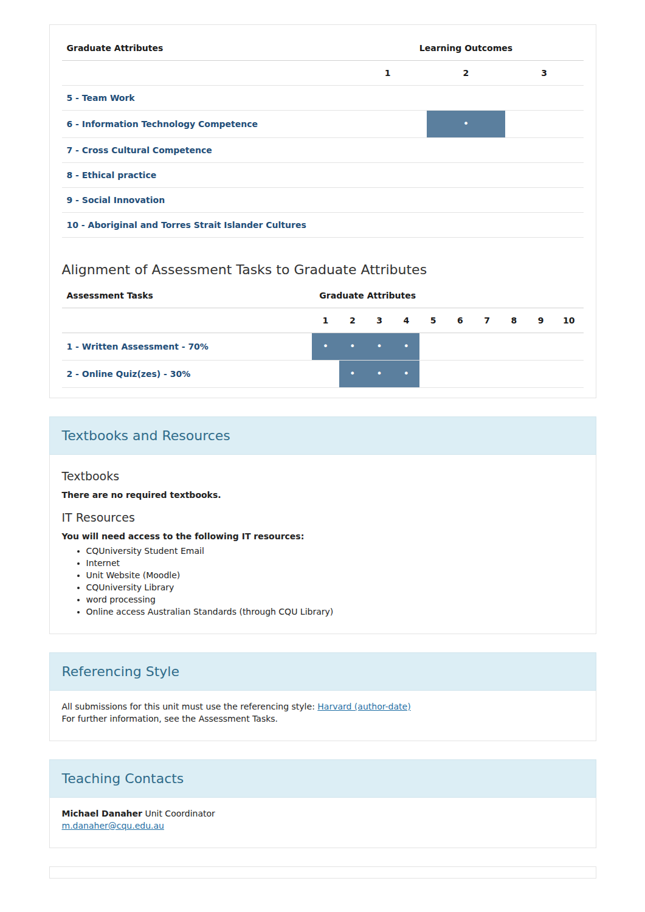| Graduate Attributes | Learning Outcomes |
| --- | --- |
| | 1 | 2 | 3 |
| 5 - Team Work | | | |
| 6 - Information Technology Competence | | • | |
| 7 - Cross Cultural Competence | | | |
| 8 - Ethical practice | | | |
| 9 - Social Innovation | | | |
| 10 - Aboriginal and Torres Strait Islander Cultures | | | |
Alignment of Assessment Tasks to Graduate Attributes
| Assessment Tasks | Graduate Attributes |
| --- | --- |
| | 1 | 2 | 3 | 4 | 5 | 6 | 7 | 8 | 9 | 10 |
| 1 - Written Assessment - 70% | • | • | • | • | | | | | | |
| 2 - Online Quiz(zes) - 30% | | • | • | • | | | | | | |
Textbooks and Resources
Textbooks
There are no required textbooks.
IT Resources
You will need access to the following IT resources:
CQUniversity Student Email
Internet
Unit Website (Moodle)
CQUniversity Library
word processing
Online access Australian Standards (through CQU Library)
Referencing Style
All submissions for this unit must use the referencing style: Harvard (author-date)
For further information, see the Assessment Tasks.
Teaching Contacts
Michael Danaher Unit Coordinator
m.danaher@cqu.edu.au